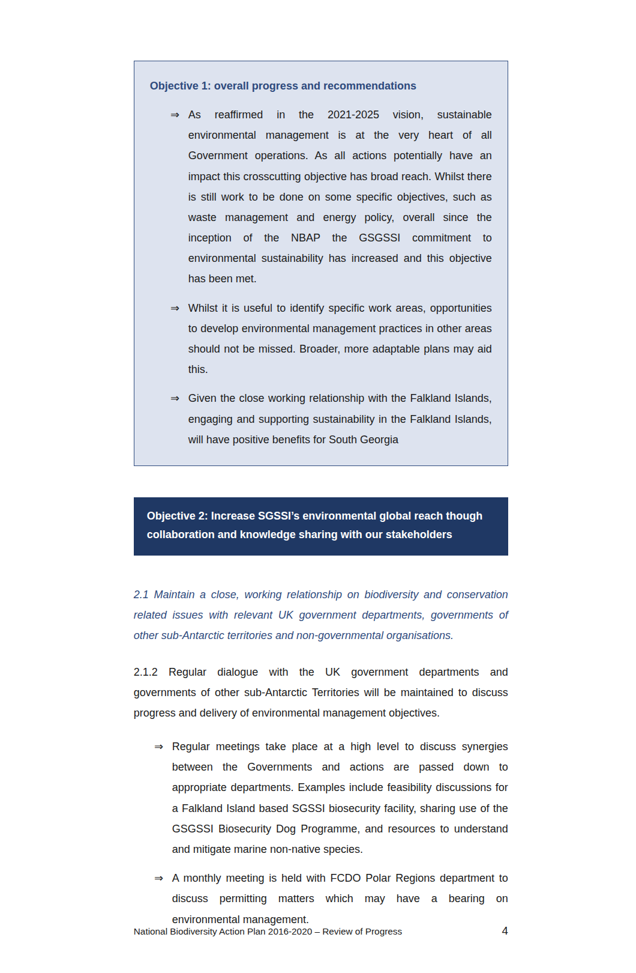Objective 1: overall progress and recommendations
As reaffirmed in the 2021-2025 vision, sustainable environmental management is at the very heart of all Government operations. As all actions potentially have an impact this crosscutting objective has broad reach. Whilst there is still work to be done on some specific objectives, such as waste management and energy policy, overall since the inception of the NBAP the GSGSSI commitment to environmental sustainability has increased and this objective has been met.
Whilst it is useful to identify specific work areas, opportunities to develop environmental management practices in other areas should not be missed. Broader, more adaptable plans may aid this.
Given the close working relationship with the Falkland Islands, engaging and supporting sustainability in the Falkland Islands, will have positive benefits for South Georgia
Objective 2: Increase SGSSI’s environmental global reach though collaboration and knowledge sharing with our stakeholders
2.1 Maintain a close, working relationship on biodiversity and conservation related issues with relevant UK government departments, governments of other sub-Antarctic territories and non-governmental organisations.
2.1.2 Regular dialogue with the UK government departments and governments of other sub-Antarctic Territories will be maintained to discuss progress and delivery of environmental management objectives.
Regular meetings take place at a high level to discuss synergies between the Governments and actions are passed down to appropriate departments. Examples include feasibility discussions for a Falkland Island based SGSSI biosecurity facility, sharing use of the GSGSSI Biosecurity Dog Programme, and resources to understand and mitigate marine non-native species.
A monthly meeting is held with FCDO Polar Regions department to discuss permitting matters which may have a bearing on environmental management.
National Biodiversity Action Plan 2016-2020 – Review of Progress 4